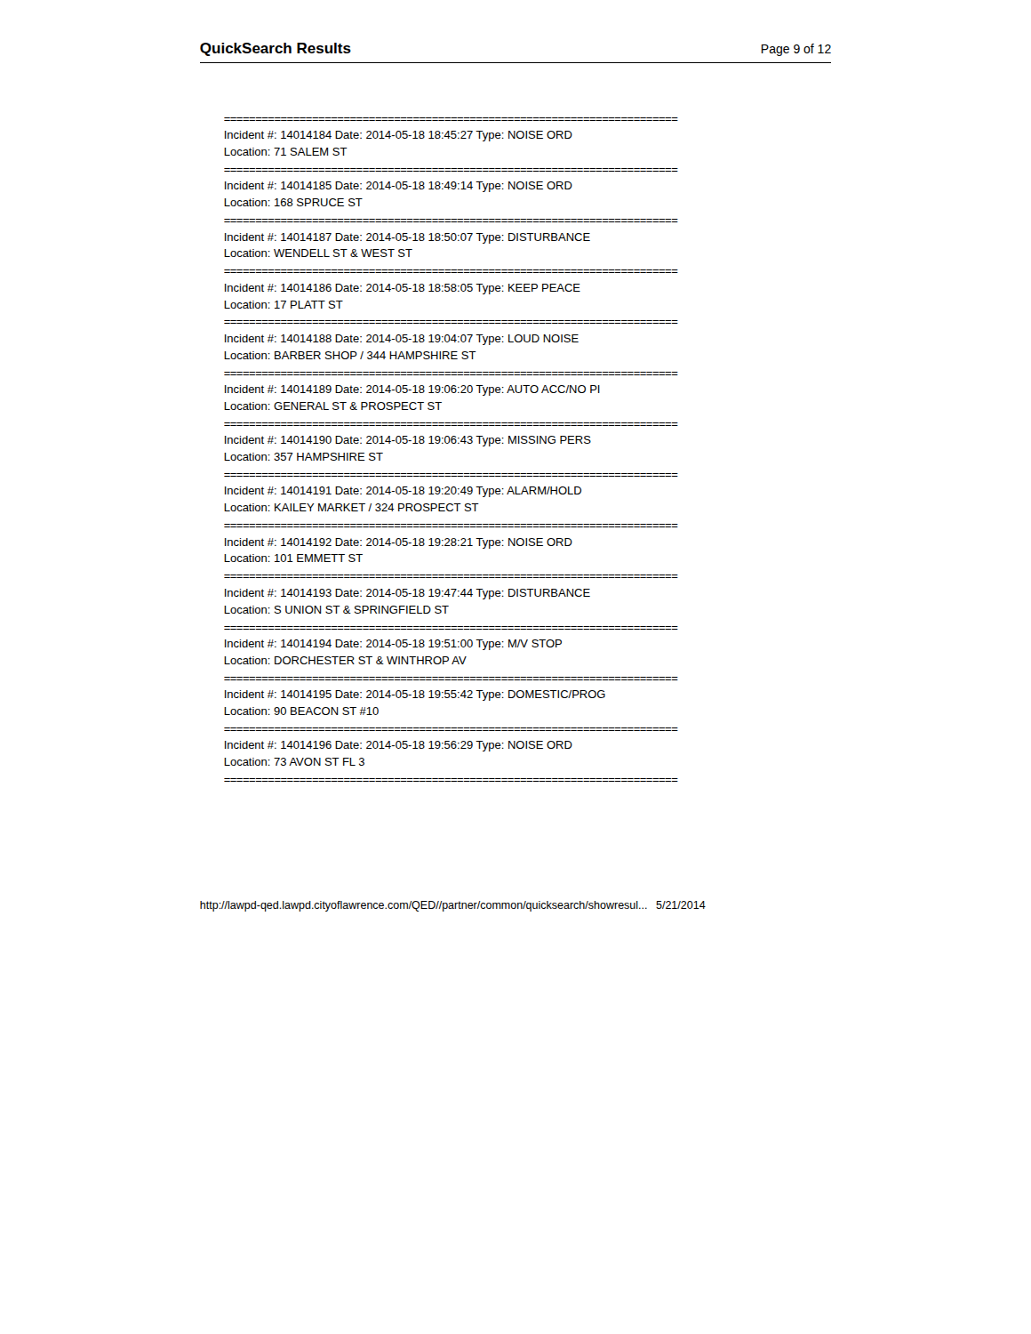QuickSearch Results
Page 9 of 12
========================================================================
Incident #: 14014184 Date: 2014-05-18 18:45:27 Type: NOISE ORD
Location: 71 SALEM ST
========================================================================
Incident #: 14014185 Date: 2014-05-18 18:49:14 Type: NOISE ORD
Location: 168 SPRUCE ST
========================================================================
Incident #: 14014187 Date: 2014-05-18 18:50:07 Type: DISTURBANCE
Location: WENDELL ST & WEST ST
========================================================================
Incident #: 14014186 Date: 2014-05-18 18:58:05 Type: KEEP PEACE
Location: 17 PLATT ST
========================================================================
Incident #: 14014188 Date: 2014-05-18 19:04:07 Type: LOUD NOISE
Location: BARBER SHOP / 344 HAMPSHIRE ST
========================================================================
Incident #: 14014189 Date: 2014-05-18 19:06:20 Type: AUTO ACC/NO PI
Location: GENERAL ST & PROSPECT ST
========================================================================
Incident #: 14014190 Date: 2014-05-18 19:06:43 Type: MISSING PERS
Location: 357 HAMPSHIRE ST
========================================================================
Incident #: 14014191 Date: 2014-05-18 19:20:49 Type: ALARM/HOLD
Location: KAILEY MARKET / 324 PROSPECT ST
========================================================================
Incident #: 14014192 Date: 2014-05-18 19:28:21 Type: NOISE ORD
Location: 101 EMMETT ST
========================================================================
Incident #: 14014193 Date: 2014-05-18 19:47:44 Type: DISTURBANCE
Location: S UNION ST & SPRINGFIELD ST
========================================================================
Incident #: 14014194 Date: 2014-05-18 19:51:00 Type: M/V STOP
Location: DORCHESTER ST & WINTHROP AV
========================================================================
Incident #: 14014195 Date: 2014-05-18 19:55:42 Type: DOMESTIC/PROG
Location: 90 BEACON ST #10
========================================================================
Incident #: 14014196 Date: 2014-05-18 19:56:29 Type: NOISE ORD
Location: 73 AVON ST FL 3
========================================================================
http://lawpd-qed.lawpd.cityoflawrence.com/QED//partner/common/quicksearch/showresul... 5/21/2014